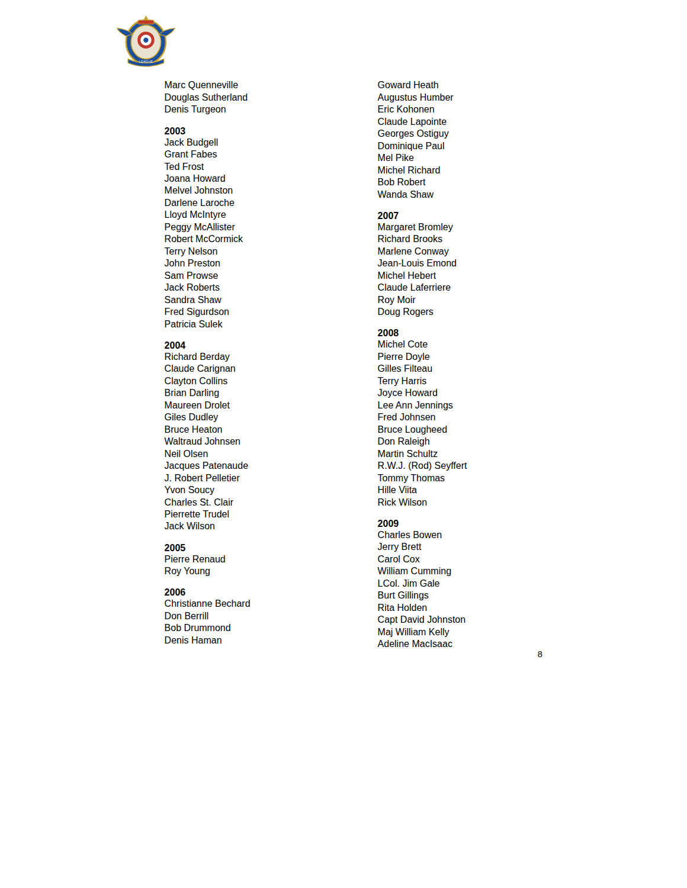LEAGUE
Marc Quenneville
Douglas Sutherland
Denis Turgeon
2003
Jack Budgell
Grant Fabes
Ted Frost
Joana Howard
Melvel Johnston
Darlene Laroche
Lloyd McIntyre
Peggy McAllister
Robert McCormick
Terry Nelson
John Preston
Sam Prowse
Jack Roberts
Sandra Shaw
Fred Sigurdson
Patricia Sulek
2004
Richard Berday
Claude Carignan
Clayton Collins
Brian Darling
Maureen Drolet
Giles Dudley
Bruce Heaton
Waltraud Johnsen
Neil Olsen
Jacques Patenaude
J. Robert Pelletier
Yvon Soucy
Charles St. Clair
Pierrette Trudel
Jack Wilson
2005
Pierre Renaud
Roy Young
2006
Christianne Bechard
Don Berrill
Bob Drummond
Denis Haman
Goward Heath
Augustus Humber
Eric Kohonen
Claude Lapointe
Georges Ostiguy
Dominique Paul
Mel Pike
Michel Richard
Bob Robert
Wanda Shaw
2007
Margaret Bromley
Richard Brooks
Marlene Conway
Jean-Louis Emond
Michel Hebert
Claude Laferriere
Roy Moir
Doug Rogers
2008
Michel Cote
Pierre Doyle
Gilles Filteau
Terry Harris
Joyce Howard
Lee Ann Jennings
Fred Johnsen
Bruce Lougheed
Don Raleigh
Martin Schultz
R.W.J. (Rod) Seyffert
Tommy Thomas
Hille Viita
Rick Wilson
2009
Charles Bowen
Jerry Brett
Carol Cox
William Cumming
LCol. Jim Gale
Burt Gillings
Rita Holden
Capt David Johnston
Maj William Kelly
Adeline MacIsaac
8